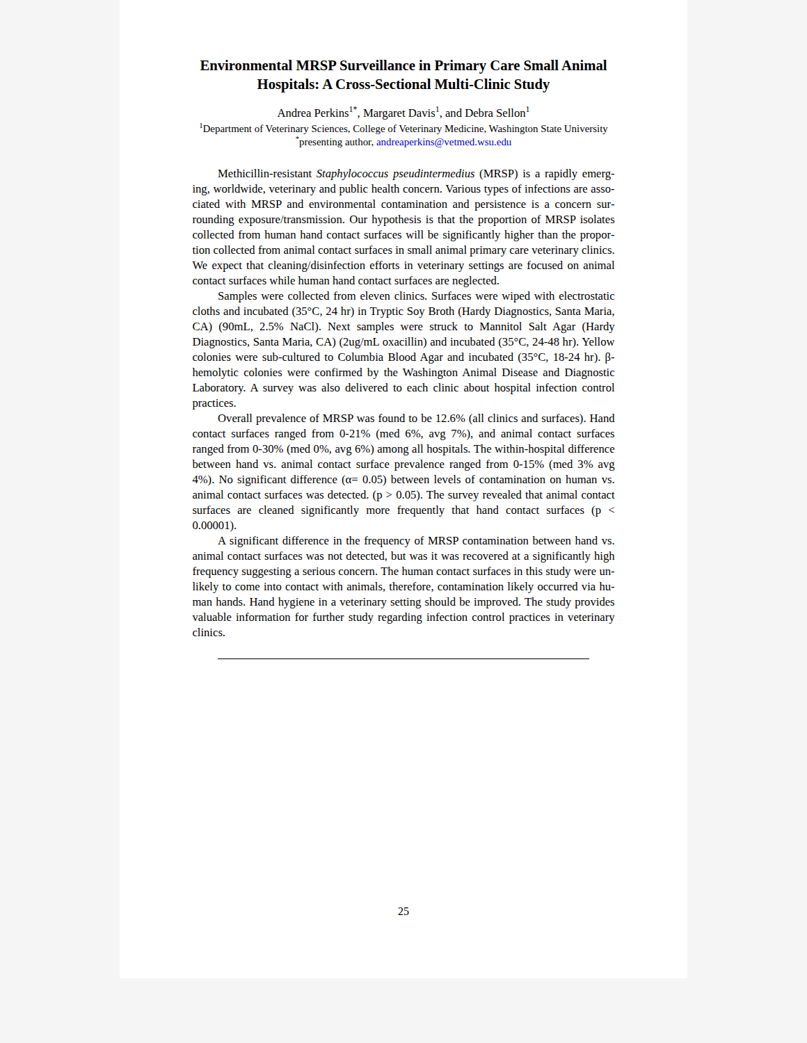Environmental MRSP Surveillance in Primary Care Small Animal
Hospitals: A Cross-Sectional Multi-Clinic Study
Andrea Perkins1*, Margaret Davis1, and Debra Sellon1
1Department of Veterinary Sciences, College of Veterinary Medicine, Washington State University
*presenting author, andreaperkins@vetmed.wsu.edu
Methicillin-resistant Staphylococcus pseudintermedius (MRSP) is a rapidly emerging, worldwide, veterinary and public health concern. Various types of infections are associated with MRSP and environmental contamination and persistence is a concern surrounding exposure/transmission. Our hypothesis is that the proportion of MRSP isolates collected from human hand contact surfaces will be significantly higher than the proportion collected from animal contact surfaces in small animal primary care veterinary clinics. We expect that cleaning/disinfection efforts in veterinary settings are focused on animal contact surfaces while human hand contact surfaces are neglected.
Samples were collected from eleven clinics. Surfaces were wiped with electrostatic cloths and incubated (35°C, 24 hr) in Tryptic Soy Broth (Hardy Diagnostics, Santa Maria, CA) (90mL, 2.5% NaCl). Next samples were struck to Mannitol Salt Agar (Hardy Diagnostics, Santa Maria, CA) (2ug/mL oxacillin) and incubated (35°C, 24-48 hr). Yellow colonies were sub-cultured to Columbia Blood Agar and incubated (35°C, 18-24 hr). β-hemolytic colonies were confirmed by the Washington Animal Disease and Diagnostic Laboratory. A survey was also delivered to each clinic about hospital infection control practices.
Overall prevalence of MRSP was found to be 12.6% (all clinics and surfaces). Hand contact surfaces ranged from 0-21% (med 6%, avg 7%), and animal contact surfaces ranged from 0-30% (med 0%, avg 6%) among all hospitals. The within-hospital difference between hand vs. animal contact surface prevalence ranged from 0-15% (med 3% avg 4%). No significant difference (α= 0.05) between levels of contamination on human vs. animal contact surfaces was detected. (p > 0.05). The survey revealed that animal contact surfaces are cleaned significantly more frequently that hand contact surfaces (p < 0.00001).
A significant difference in the frequency of MRSP contamination between hand vs. animal contact surfaces was not detected, but was it was recovered at a significantly high frequency suggesting a serious concern. The human contact surfaces in this study were unlikely to come into contact with animals, therefore, contamination likely occurred via human hands. Hand hygiene in a veterinary setting should be improved. The study provides valuable information for further study regarding infection control practices in veterinary clinics.
25